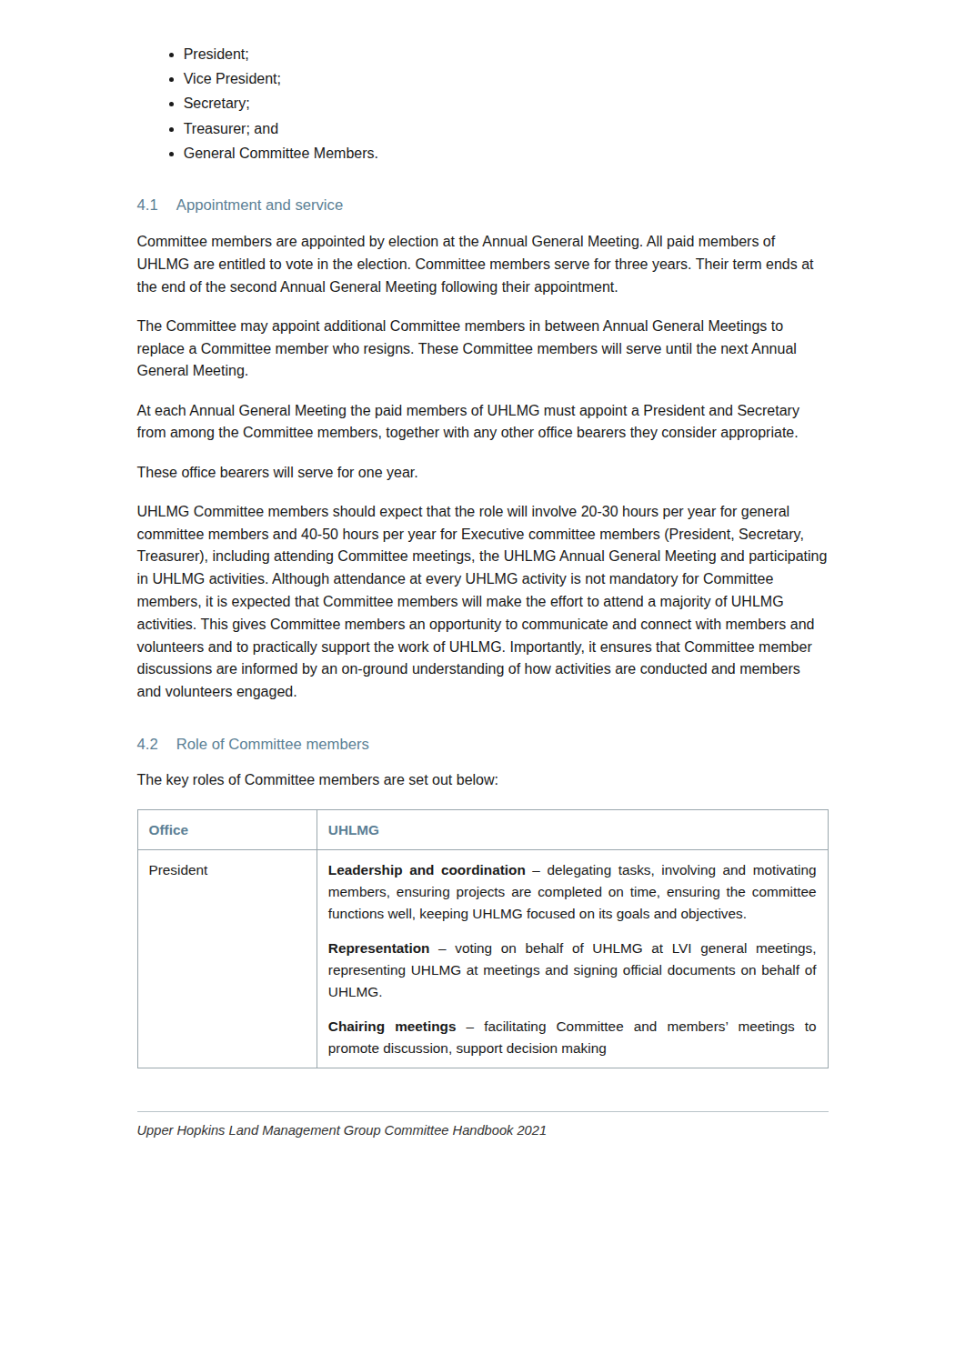President;
Vice President;
Secretary;
Treasurer; and
General Committee Members.
4.1 Appointment and service
Committee members are appointed by election at the Annual General Meeting. All paid members of UHLMG are entitled to vote in the election. Committee members serve for three years. Their term ends at the end of the second Annual General Meeting following their appointment.
The Committee may appoint additional Committee members in between Annual General Meetings to replace a Committee member who resigns. These Committee members will serve until the next Annual General Meeting.
At each Annual General Meeting the paid members of UHLMG must appoint a President and Secretary from among the Committee members, together with any other office bearers they consider appropriate.
These office bearers will serve for one year.
UHLMG Committee members should expect that the role will involve 20-30 hours per year for general committee members and 40-50 hours per year for Executive committee members (President, Secretary, Treasurer), including attending Committee meetings, the UHLMG Annual General Meeting and participating in UHLMG activities. Although attendance at every UHLMG activity is not mandatory for Committee members, it is expected that Committee members will make the effort to attend a majority of UHLMG activities. This gives Committee members an opportunity to communicate and connect with members and volunteers and to practically support the work of UHLMG. Importantly, it ensures that Committee member discussions are informed by an on-ground understanding of how activities are conducted and members and volunteers engaged.
4.2 Role of Committee members
The key roles of Committee members are set out below:
| Office | UHLMG |
| --- | --- |
| President | Leadership and coordination – delegating tasks, involving and motivating members, ensuring projects are completed on time, ensuring the committee functions well, keeping UHLMG focused on its goals and objectives. Representation – voting on behalf of UHLMG at LVI general meetings, representing UHLMG at meetings and signing official documents on behalf of UHLMG. Chairing meetings – facilitating Committee and members’ meetings to promote discussion, support decision making |
Upper Hopkins Land Management Group Committee Handbook 2021